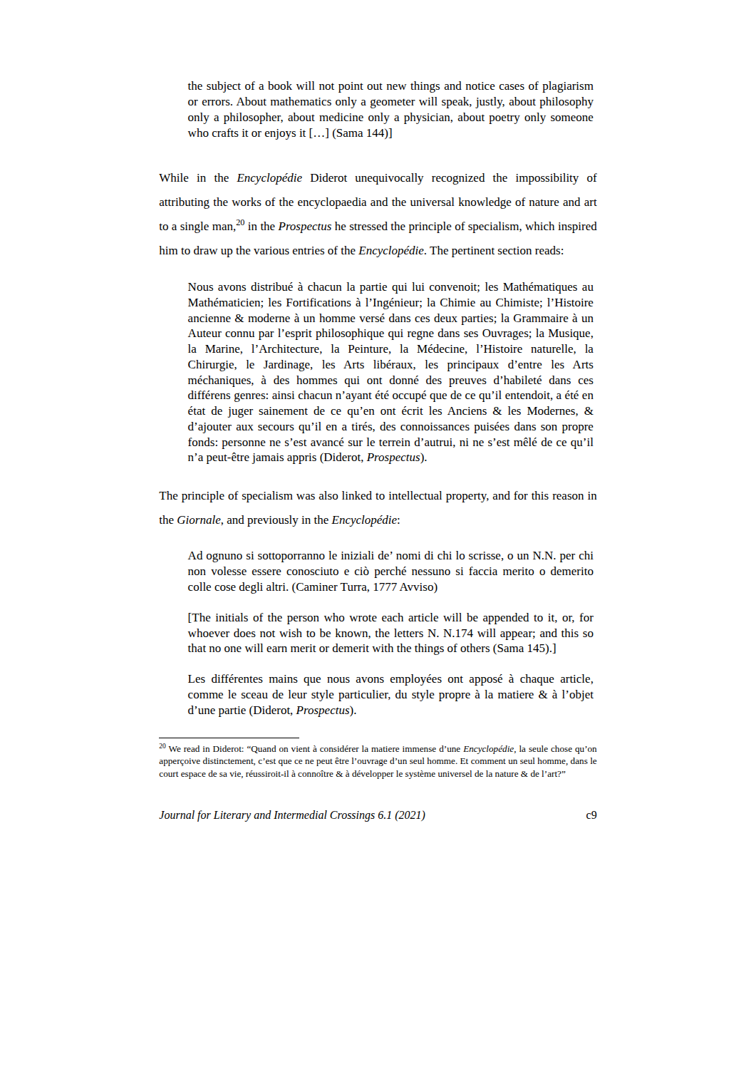the subject of a book will not point out new things and notice cases of plagiarism or errors. About mathematics only a geometer will speak, justly, about philosophy only a philosopher, about medicine only a physician, about poetry only someone who crafts it or enjoys it […] (Sama 144)]
While in the Encyclopédie Diderot unequivocally recognized the impossibility of attributing the works of the encyclopaedia and the universal knowledge of nature and art to a single man,20 in the Prospectus he stressed the principle of specialism, which inspired him to draw up the various entries of the Encyclopédie. The pertinent section reads:
Nous avons distribué à chacun la partie qui lui convenoit; les Mathématiques au Mathématicien; les Fortifications à l’Ingénieur; la Chimie au Chimiste; l’Histoire ancienne & moderne à un homme versé dans ces deux parties; la Grammaire à un Auteur connu par l’esprit philosophique qui regne dans ses Ouvrages; la Musique, la Marine, l’Architecture, la Peinture, la Médecine, l’Histoire naturelle, la Chirurgie, le Jardinage, les Arts libéraux, les principaux d’entre les Arts méchaniques, à des hommes qui ont donné des preuves d’habileté dans ces différens genres: ainsi chacun n’ayant été occupé que de ce qu’il entendoit, a été en état de juger sainement de ce qu’en ont écrit les Anciens & les Modernes, & d’ajouter aux secours qu’il en a tirés, des connoissances puisées dans son propre fonds: personne ne s’est avancé sur le terrein d’autrui, ni ne s’est mêlé de ce qu’il n’a peut-être jamais appris (Diderot, Prospectus).
The principle of specialism was also linked to intellectual property, and for this reason in the Giornale, and previously in the Encyclopédie:
Ad ognuno si sottoporranno le iniziali de’ nomi di chi lo scrisse, o un N.N. per chi non volesse essere conosciuto e ciò perché nessuno si faccia merito o demerito colle cose degli altri. (Caminer Turra, 1777 Avviso)
[The initials of the person who wrote each article will be appended to it, or, for whoever does not wish to be known, the letters N. N.174 will appear; and this so that no one will earn merit or demerit with the things of others (Sama 145).]
Les différentes mains que nous avons employées ont apposé à chaque article, comme le sceau de leur style particulier, du style propre à la matiere & à l’objet d’une partie (Diderot, Prospectus).
20 We read in Diderot: “Quand on vient à considérer la matiere immense d’une Encyclopédie, la seule chose qu’on apperçoive distinctement, c’est que ce ne peut être l’ouvrage d’un seul homme. Et comment un seul homme, dans le court espace de sa vie, réussiroit-il à connoître & à développer le système universel de la nature & de l’art?”
Journal for Literary and Intermedial Crossings 6.1 (2021) c9